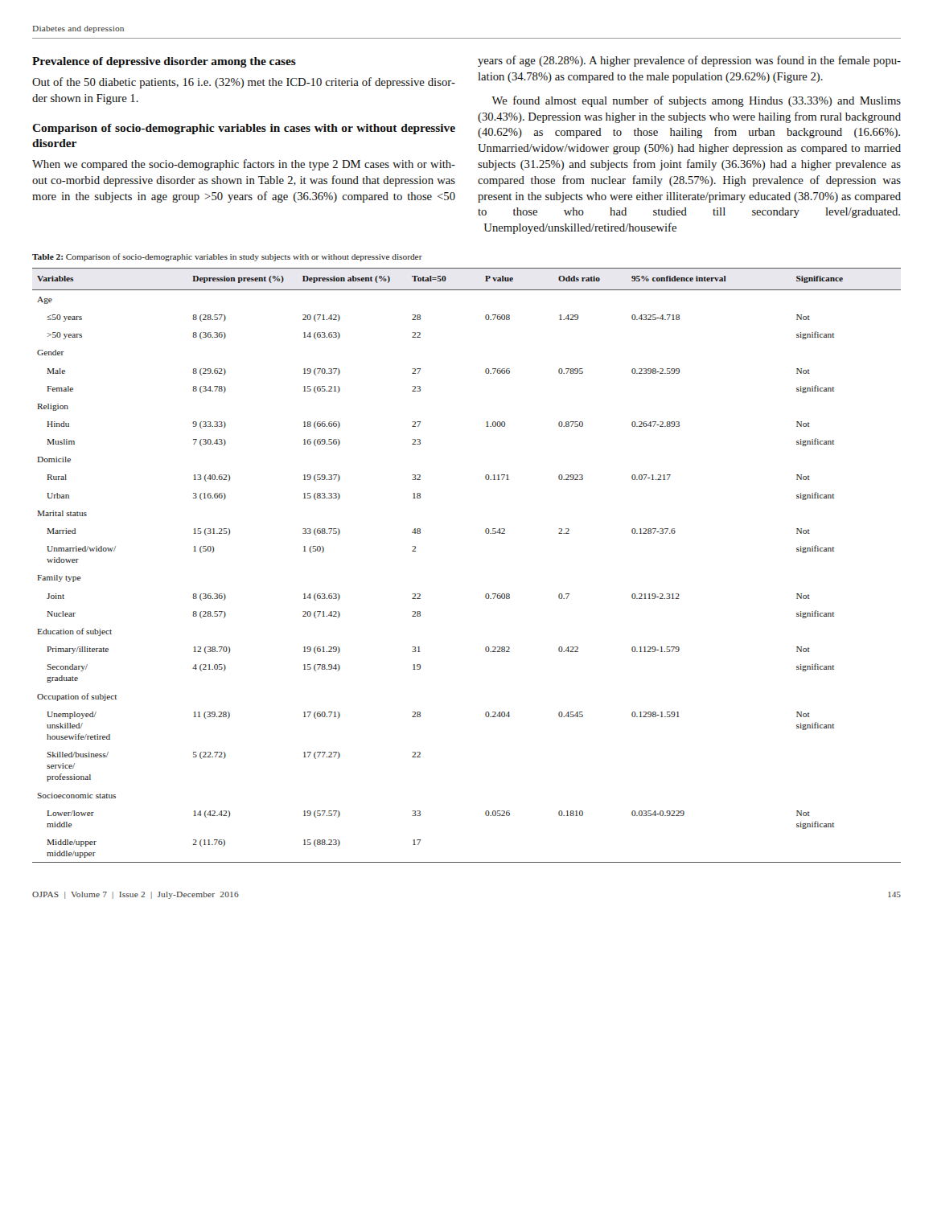Diabetes and depression
Prevalence of depressive disorder among the cases
Out of the 50 diabetic patients, 16 i.e. (32%) met the ICD-10 criteria of depressive disorder shown in Figure 1.
Comparison of socio-demographic variables in cases with or without depressive disorder
When we compared the socio-demographic factors in the type 2 DM cases with or without co-morbid depressive disorder as shown in Table 2, it was found that depression was more in the subjects in age group >50 years of age (36.36%) compared to those <50 years of age (28.28%). A higher prevalence of depression was found in the female population (34.78%) as compared to the male population (29.62%) (Figure 2).
We found almost equal number of subjects among Hindus (33.33%) and Muslims (30.43%). Depression was higher in the subjects who were hailing from rural background (40.62%) as compared to those hailing from urban background (16.66%). Unmarried/widow/widower group (50%) had higher depression as compared to married subjects (31.25%) and subjects from joint family (36.36%) had a higher prevalence as compared those from nuclear family (28.57%). High prevalence of depression was present in the subjects who were either illiterate/primary educated (38.70%) as compared to those who had studied till secondary level/graduated. Unemployed/unskilled/retired/housewife
Table 2: Comparison of socio-demographic variables in study subjects with or without depressive disorder
| Variables | Depression present (%) | Depression absent (%) | Total=50 | P value | Odds ratio | 95% confidence interval | Significance |
| --- | --- | --- | --- | --- | --- | --- | --- |
| Age | | | | | | | |
| ≤50 years | 8 (28.57) | 20 (71.42) | 28 | 0.7608 | 1.429 | 0.4325-4.718 | Not |
| >50 years | 8 (36.36) | 14 (63.63) | 22 | | | | significant |
| Gender | | | | | | | |
| Male | 8 (29.62) | 19 (70.37) | 27 | 0.7666 | 0.7895 | 0.2398-2.599 | Not |
| Female | 8 (34.78) | 15 (65.21) | 23 | | | | significant |
| Religion | | | | | | | |
| Hindu | 9 (33.33) | 18 (66.66) | 27 | 1.000 | 0.8750 | 0.2647-2.893 | Not |
| Muslim | 7 (30.43) | 16 (69.56) | 23 | | | | significant |
| Domicile | | | | | | | |
| Rural | 13 (40.62) | 19 (59.37) | 32 | 0.1171 | 0.2923 | 0.07-1.217 | Not |
| Urban | 3 (16.66) | 15 (83.33) | 18 | | | | significant |
| Marital status | | | | | | | |
| Married | 15 (31.25) | 33 (68.75) | 48 | 0.542 | 2.2 | 0.1287-37.6 | Not |
| Unmarried/widow/ widower | 1 (50) | 1 (50) | 2 | | | | significant |
| Family type | | | | | | | |
| Joint | 8 (36.36) | 14 (63.63) | 22 | 0.7608 | 0.7 | 0.2119-2.312 | Not |
| Nuclear | 8 (28.57) | 20 (71.42) | 28 | | | | significant |
| Education of subject | | | | | | | |
| Primary/illiterate | 12 (38.70) | 19 (61.29) | 31 | 0.2282 | 0.422 | 0.1129-1.579 | Not |
| Secondary/ graduate | 4 (21.05) | 15 (78.94) | 19 | | | | significant |
| Occupation of subject | | | | | | | |
| Unemployed/ unskilled/ housewife/retired | 11 (39.28) | 17 (60.71) | 28 | 0.2404 | 0.4545 | 0.1298-1.591 | Not significant |
| Skilled/business/ service/ professional | 5 (22.72) | 17 (77.27) | 22 | | | | |
| Socioeconomic status | | | | | | | |
| Lower/lower middle | 14 (42.42) | 19 (57.57) | 33 | 0.0526 | 0.1810 | 0.0354-0.9229 | Not significant |
| Middle/upper middle/upper | 2 (11.76) | 15 (88.23) | 17 | | | | |
OJPAS | Volume 7 | Issue 2 | July-December 2016
145